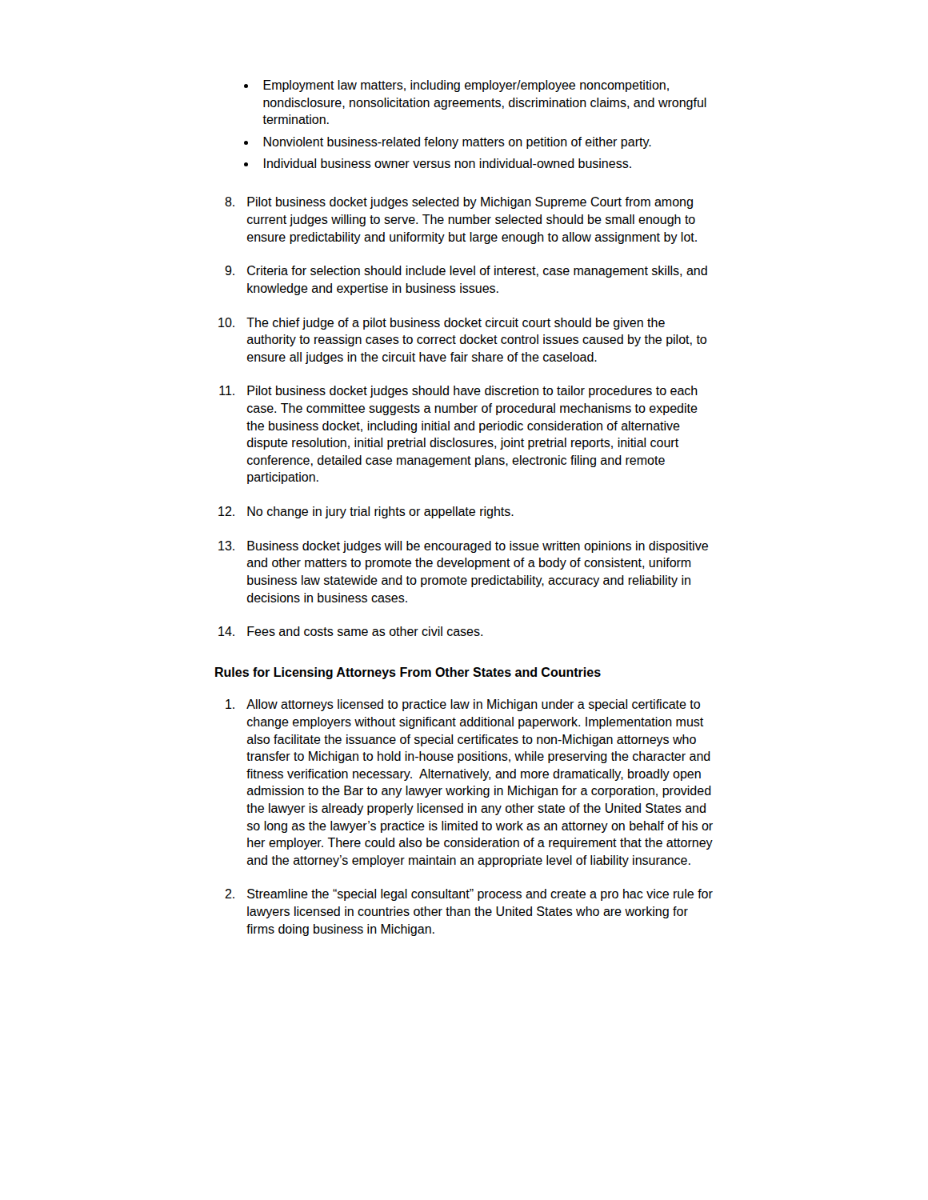Employment law matters, including employer/employee noncompetition, nondisclosure, nonsolicitation agreements, discrimination claims, and wrongful termination.
Nonviolent business-related felony matters on petition of either party.
Individual business owner versus non individual-owned business.
Pilot business docket judges selected by Michigan Supreme Court from among current judges willing to serve. The number selected should be small enough to ensure predictability and uniformity but large enough to allow assignment by lot.
Criteria for selection should include level of interest, case management skills, and knowledge and expertise in business issues.
The chief judge of a pilot business docket circuit court should be given the authority to reassign cases to correct docket control issues caused by the pilot, to ensure all judges in the circuit have fair share of the caseload.
Pilot business docket judges should have discretion to tailor procedures to each case. The committee suggests a number of procedural mechanisms to expedite the business docket, including initial and periodic consideration of alternative dispute resolution, initial pretrial disclosures, joint pretrial reports, initial court conference, detailed case management plans, electronic filing and remote participation.
No change in jury trial rights or appellate rights.
Business docket judges will be encouraged to issue written opinions in dispositive and other matters to promote the development of a body of consistent, uniform business law statewide and to promote predictability, accuracy and reliability in decisions in business cases.
Fees and costs same as other civil cases.
Rules for Licensing Attorneys From Other States and Countries
Allow attorneys licensed to practice law in Michigan under a special certificate to change employers without significant additional paperwork. Implementation must also facilitate the issuance of special certificates to non-Michigan attorneys who transfer to Michigan to hold in-house positions, while preserving the character and fitness verification necessary. Alternatively, and more dramatically, broadly open admission to the Bar to any lawyer working in Michigan for a corporation, provided the lawyer is already properly licensed in any other state of the United States and so long as the lawyer’s practice is limited to work as an attorney on behalf of his or her employer. There could also be consideration of a requirement that the attorney and the attorney’s employer maintain an appropriate level of liability insurance.
Streamline the “special legal consultant” process and create a pro hac vice rule for lawyers licensed in countries other than the United States who are working for firms doing business in Michigan.